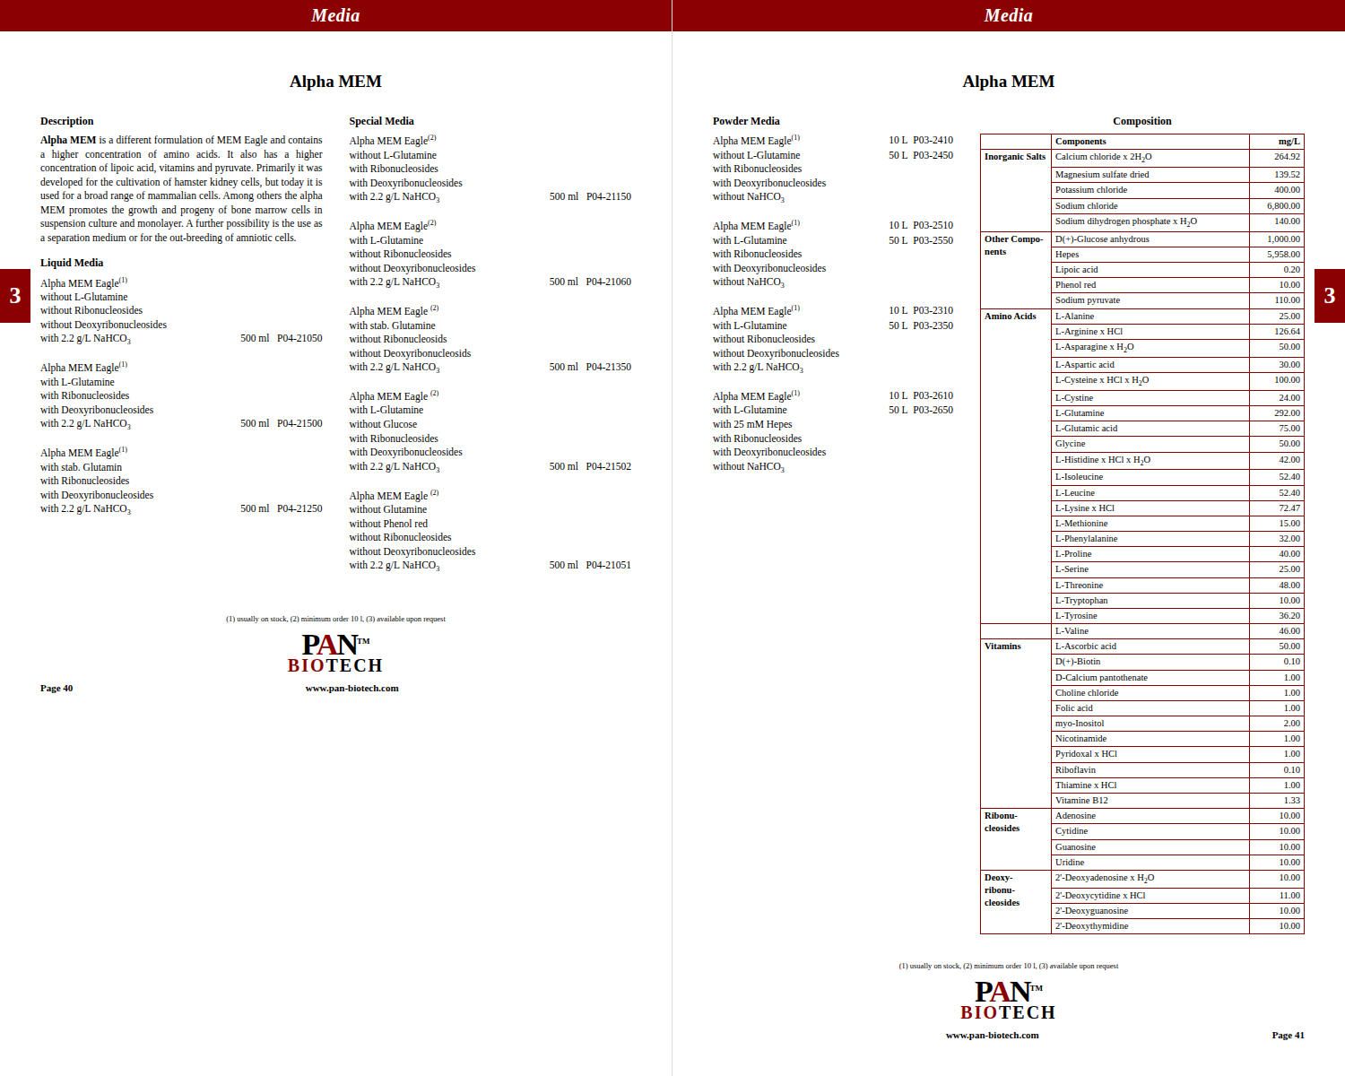Media
3
Alpha MEM
Description
Alpha MEM is a different formulation of MEM Eagle and contains a higher concentration of amino acids. It also has a higher concentration of lipoic acid, vitamins and pyruvate. Primarily it was developed for the cultivation of hamster kidney cells, but today it is used for a broad range of mammalian cells. Among others the alpha MEM promotes the growth and progeny of bone marrow cells in suspension culture and monolayer. A further possibility is the use as a separation medium or for the out-breeding of amniotic cells.
Liquid Media
Alpha MEM Eagle(1)
without L-Glutamine
without Ribonucleosides
without Deoxyribonucleosides
with 2.2 g/L NaHCO3500 ml P04-21050
Alpha MEM Eagle(1)
with L-Glutamine
with Ribonucleosides
with Deoxyribonucleosides
with 2.2 g/L NaHCO3500 ml P04-21500
Alpha MEM Eagle(1)
with stab. Glutamin
with Ribonucleosides
with Deoxyribonucleosides
with 2.2 g/L NaHCO3500 ml P04-21250
Special Media
Alpha MEM Eagle(2)
without L-Glutamine
with Ribonucleosides
with Deoxyribonucleosides
with 2.2 g/L NaHCO3500 ml P04-21150
Alpha MEM Eagle(2)
with L-Glutamine
without Ribonucleosides
without Deoxyribonucleosides
with 2.2 g/L NaHCO3500 ml P04-21060
Alpha MEM Eagle (2)
with stab. Glutamine
without Ribonucleosids
without Deoxyribonucleosids
with 2.2 g/L NaHCO3500 ml P04-21350
Alpha MEM Eagle (2)
with L-Glutamine
without Glucose
with Ribonucleosides
with Deoxyribonucleosides
with 2.2 g/L NaHCO3500 ml P04-21502
Alpha MEM Eagle (2)
without Glutamine
without Phenol red
without Ribonucleosides
without Deoxyribonucleosides
with 2.2 g/L NaHCO3500 ml P04-21051
(1) usually on stock, (2) minimum order 10 l, (3) available upon request
PANTM
BIOTECH
Page 40 www.pan-biotech.com
Media
3
Alpha MEM
Powder Media
Alpha MEM Eagle(1) 10 L P03-2410
without L-Glutamine 50 L P03-2450
with Ribonucleosides
with Deoxyribonucleosides
without NaHCO3
Alpha MEM Eagle(1) 10 L P03-2510
with L-Glutamine 50 L P03-2550
with Ribonucleosides
with Deoxyribonucleosides
without NaHCO3
Alpha MEM Eagle(1) 10 L P03-2310
with L-Glutamine 50 L P03-2350
without Ribonucleosides
without Deoxyribonucleosides
with 2.2 g/L NaHCO3
Alpha MEM Eagle(1) 10 L P03-2610
with L-Glutamine 50 L P03-2650
with 25 mM Hepes
with Ribonucleosides
with Deoxyribonucleosides
without NaHCO3
Composition
| | Components | mg/L |
| --- | --- | --- |
| Inorganic Salts | Calcium chloride x 2H 2 O | 264.92 |
| Magnesium sulfate dried | 139.52 |
| Potassium chloride | 400.00 |
| Sodium chloride | 6,800.00 |
| Sodium dihydrogen phosphate x H 2 O | 140.00 |
| Other Compo- nents | D(+)-Glucose anhydrous | 1,000.00 |
| Hepes | 5,958.00 |
| Lipoic acid | 0.20 |
| Phenol red | 10.00 |
| Sodium pyruvate | 110.00 |
| Amino Acids | L-Alanine | 25.00 |
| L-Arginine x HCl | 126.64 |
| L-Asparagine x H 2 O | 50.00 |
| L-Aspartic acid | 30.00 |
| L-Cysteine x HCl x H 2 O | 100.00 |
| L-Cystine | 24.00 |
| L-Glutamine | 292.00 |
| L-Glutamic acid | 75.00 |
| Glycine | 50.00 |
| L-Histidine x HCl x H 2 O | 42.00 |
| L-Isoleucine | 52.40 |
| L-Leucine | 52.40 |
| L-Lysine x HCl | 72.47 |
| L-Methionine | 15.00 |
| L-Phenylalanine | 32.00 |
| L-Proline | 40.00 |
| L-Serine | 25.00 |
| L-Threonine | 48.00 |
| L-Tryptophan | 10.00 |
| L-Tyrosine | 36.20 |
| | L-Valine | 46.00 |
| Vitamins | L-Ascorbic acid | 50.00 |
| D(+)-Biotin | 0.10 |
| D-Calcium pantothenate | 1.00 |
| Choline chloride | 1.00 |
| Folic acid | 1.00 |
| myo-Inositol | 2.00 |
| Nicotinamide | 1.00 |
| Pyridoxal x HCl | 1.00 |
| Riboflavin | 0.10 |
| Thiamine x HCl | 1.00 |
| Vitamine B12 | 1.33 |
| Ribonu- cleosides | Adenosine | 10.00 |
| Cytidine | 10.00 |
| Guanosine | 10.00 |
| Uridine | 10.00 |
| Deoxy- ribonu- cleosides | 2'-Deoxyadenosine x H 2 O | 10.00 |
| 2'-Deoxycytidine x HCl | 11.00 |
| 2'-Deoxyguanosine | 10.00 |
| 2'-Deoxythymidine | 10.00 |
(1) usually on stock, (2) minimum order 10 l, (3) available upon request
PANTM
BIOTECH
www.pan-biotech.com Page 41